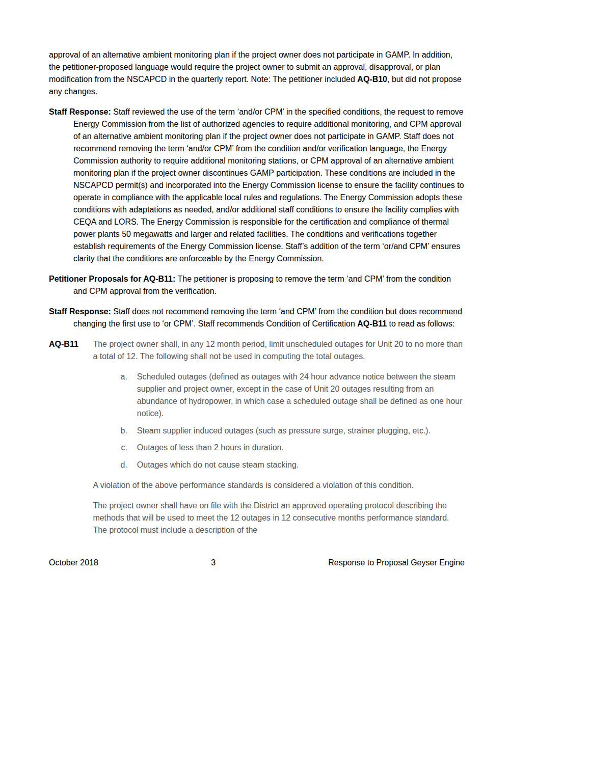approval of an alternative ambient monitoring plan if the project owner does not participate in GAMP. In addition, the petitioner-proposed language would require the project owner to submit an approval, disapproval, or plan modification from the NSCAPCD in the quarterly report. Note: The petitioner included AQ-B10, but did not propose any changes.
Staff Response: Staff reviewed the use of the term ‘and/or CPM’ in the specified conditions, the request to remove Energy Commission from the list of authorized agencies to require additional monitoring, and CPM approval of an alternative ambient monitoring plan if the project owner does not participate in GAMP. Staff does not recommend removing the term ‘and/or CPM’ from the condition and/or verification language, the Energy Commission authority to require additional monitoring stations, or CPM approval of an alternative ambient monitoring plan if the project owner discontinues GAMP participation. These conditions are included in the NSCAPCD permit(s) and incorporated into the Energy Commission license to ensure the facility continues to operate in compliance with the applicable local rules and regulations. The Energy Commission adopts these conditions with adaptations as needed, and/or additional staff conditions to ensure the facility complies with CEQA and LORS. The Energy Commission is responsible for the certification and compliance of thermal power plants 50 megawatts and larger and related facilities. The conditions and verifications together establish requirements of the Energy Commission license. Staff’s addition of the term ‘or/and CPM’ ensures clarity that the conditions are enforceable by the Energy Commission.
Petitioner Proposals for AQ-B11: The petitioner is proposing to remove the term ‘and CPM’ from the condition and CPM approval from the verification.
Staff Response: Staff does not recommend removing the term ‘and CPM’ from the condition but does recommend changing the first use to ‘or CPM’. Staff recommends Condition of Certification AQ-B11 to read as follows:
AQ-B11
The project owner shall, in any 12 month period, limit unscheduled outages for Unit 20 to no more than a total of 12. The following shall not be used in computing the total outages.
Scheduled outages (defined as outages with 24 hour advance notice between the steam supplier and project owner, except in the case of Unit 20 outages resulting from an abundance of hydropower, in which case a scheduled outage shall be defined as one hour notice).
Steam supplier induced outages (such as pressure surge, strainer plugging, etc.).
Outages of less than 2 hours in duration.
Outages which do not cause steam stacking.
A violation of the above performance standards is considered a violation of this condition.
The project owner shall have on file with the District an approved operating protocol describing the methods that will be used to meet the 12 outages in 12 consecutive months performance standard. The protocol must include a description of the
October 2018
3
Response to Proposal Geyser Engine